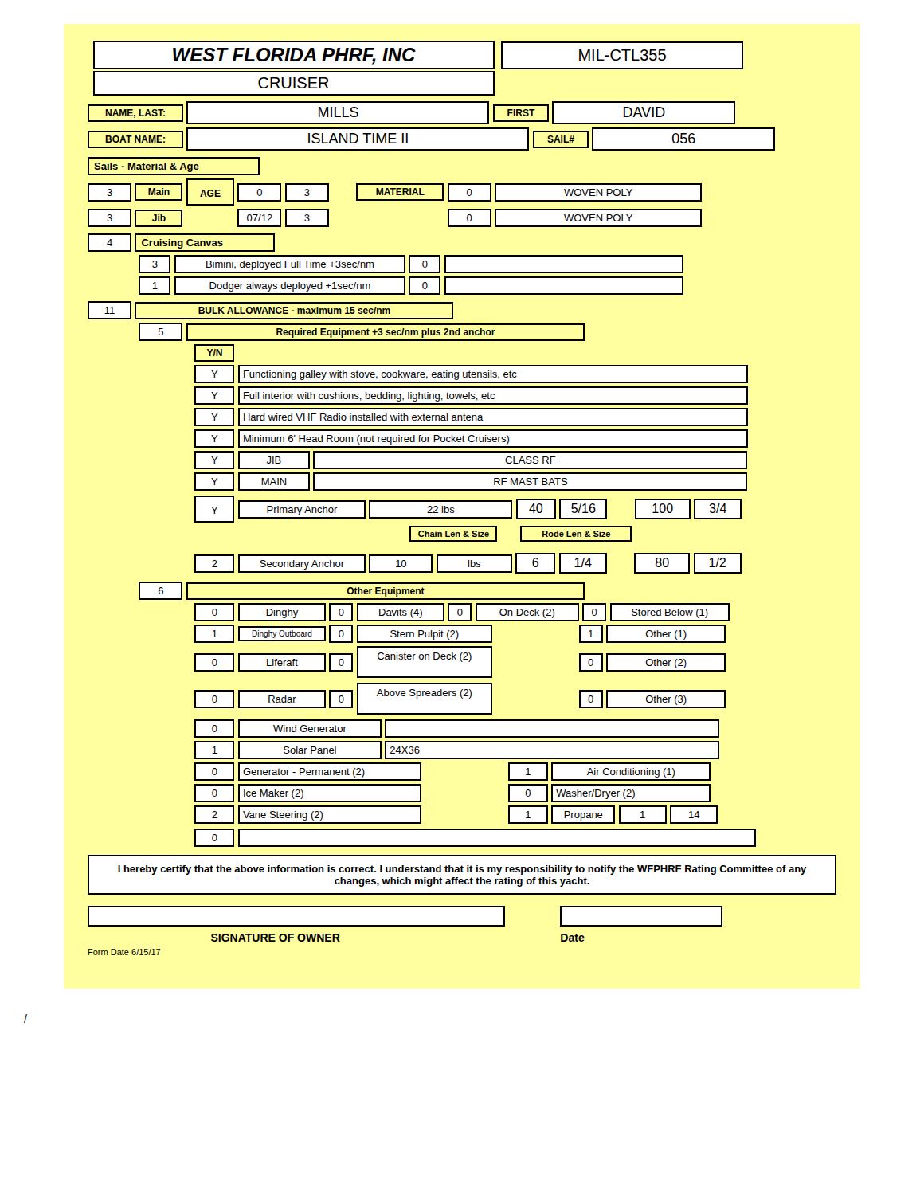| WEST FLORIDA PHRF, INC | MIL-CTL355 |
| CRUISER | |
NAME, LAST: MILLS FIRST DAVID
BOAT NAME: ISLAND TIME II SAIL# 056
Sails - Material & Age
3 Main AGE 0 3 MATERIAL 0 WOVEN POLY
3 Jib 07/12 3 0 WOVEN POLY
4 Cruising Canvas
3 Bimini, deployed Full Time +3sec/nm 0
1 Dodger always deployed +1sec/nm 0
11 BULK ALLOWANCE - maximum 15 sec/nm
5 Required Equipment +3 sec/nm plus 2nd anchor
Y/N
Y Functioning galley with stove, cookware, eating utensils, etc
Y Full interior with cushions, bedding, lighting, towels, etc
Y Hard wired VHF Radio installed with external antena
Y Minimum 6' Head Room (not required for Pocket Cruisers)
Y JIB CLASS RF
Y MAIN RF MAST BATS
Y Primary Anchor 22 lbs 40 5/16 100 3/4
Chain Len & Size Rode Len & Size
2 Secondary Anchor 10 lbs 6 1/4 80 1/2
6 Other Equipment
0 Dinghy 0 Davits (4) 0 On Deck (2) 0 Stored Below (1)
1 Dinghy Outboard 0 Stern Pulpit (2) 1 Other (1)
0 Liferaft 0 Canister on Deck (2) 0 Other (2)
0 Radar 0 Above Spreaders (2) 0 Other (3)
0 Wind Generator
1 Solar Panel 24X36
0 Generator - Permanent (2) 1 Air Conditioning (1)
0 Ice Maker (2) 0 Washer/Dryer (2)
2 Vane Steering (2) 1 Propane 1 14
0
I hereby certify that the above information is correct. I understand that it is my responsibility to notify the WFPHRF Rating Committee of any changes, which might affect the rating of this yacht.
SIGNATURE OF OWNER Date
Form Date 6/15/17
/